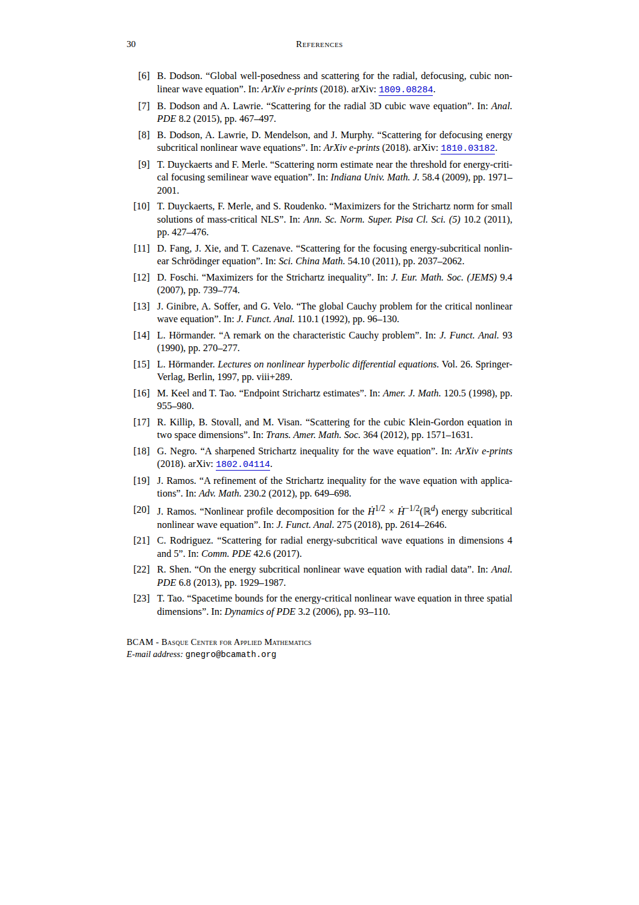30 References
[6] B. Dodson. “Global well-posedness and scattering for the radial, defocusing, cubic nonlinear wave equation”. In: ArXiv e-prints (2018). arXiv: 1809.08284.
[7] B. Dodson and A. Lawrie. “Scattering for the radial 3D cubic wave equation”. In: Anal. PDE 8.2 (2015), pp. 467–497.
[8] B. Dodson, A. Lawrie, D. Mendelson, and J. Murphy. “Scattering for defocusing energy subcritical nonlinear wave equations”. In: ArXiv e-prints (2018). arXiv: 1810.03182.
[9] T. Duyckaerts and F. Merle. “Scattering norm estimate near the threshold for energy-critical focusing semilinear wave equation”. In: Indiana Univ. Math. J. 58.4 (2009), pp. 1971–2001.
[10] T. Duyckaerts, F. Merle, and S. Roudenko. “Maximizers for the Strichartz norm for small solutions of mass-critical NLS”. In: Ann. Sc. Norm. Super. Pisa Cl. Sci. (5) 10.2 (2011), pp. 427–476.
[11] D. Fang, J. Xie, and T. Cazenave. “Scattering for the focusing energy-subcritical nonlinear Schrödinger equation”. In: Sci. China Math. 54.10 (2011), pp. 2037–2062.
[12] D. Foschi. “Maximizers for the Strichartz inequality”. In: J. Eur. Math. Soc. (JEMS) 9.4 (2007), pp. 739–774.
[13] J. Ginibre, A. Soffer, and G. Velo. “The global Cauchy problem for the critical nonlinear wave equation”. In: J. Funct. Anal. 110.1 (1992), pp. 96–130.
[14] L. Hörmander. “A remark on the characteristic Cauchy problem”. In: J. Funct. Anal. 93 (1990), pp. 270–277.
[15] L. Hörmander. Lectures on nonlinear hyperbolic differential equations. Vol. 26. Springer-Verlag, Berlin, 1997, pp. viii+289.
[16] M. Keel and T. Tao. “Endpoint Strichartz estimates”. In: Amer. J. Math. 120.5 (1998), pp. 955–980.
[17] R. Killip, B. Stovall, and M. Visan. “Scattering for the cubic Klein-Gordon equation in two space dimensions”. In: Trans. Amer. Math. Soc. 364 (2012), pp. 1571–1631.
[18] G. Negro. “A sharpened Strichartz inequality for the wave equation”. In: ArXiv e-prints (2018). arXiv: 1802.04114.
[19] J. Ramos. “A refinement of the Strichartz inequality for the wave equation with applications”. In: Adv. Math. 230.2 (2012), pp. 649–698.
[20] J. Ramos. “Nonlinear profile decomposition for the Ḣ1/2 × Ḣ−1/2(ℝd) energy subcritical nonlinear wave equation”. In: J. Funct. Anal. 275 (2018), pp. 2614–2646.
[21] C. Rodriguez. “Scattering for radial energy-subcritical wave equations in dimensions 4 and 5”. In: Comm. PDE 42.6 (2017).
[22] R. Shen. “On the energy subcritical nonlinear wave equation with radial data”. In: Anal. PDE 6.8 (2013), pp. 1929–1987.
[23] T. Tao. “Spacetime bounds for the energy-critical nonlinear wave equation in three spatial dimensions”. In: Dynamics of PDE 3.2 (2006), pp. 93–110.
BCAM - Basque Center for Applied Mathematics
E-mail address: gnegro@bcamath.org